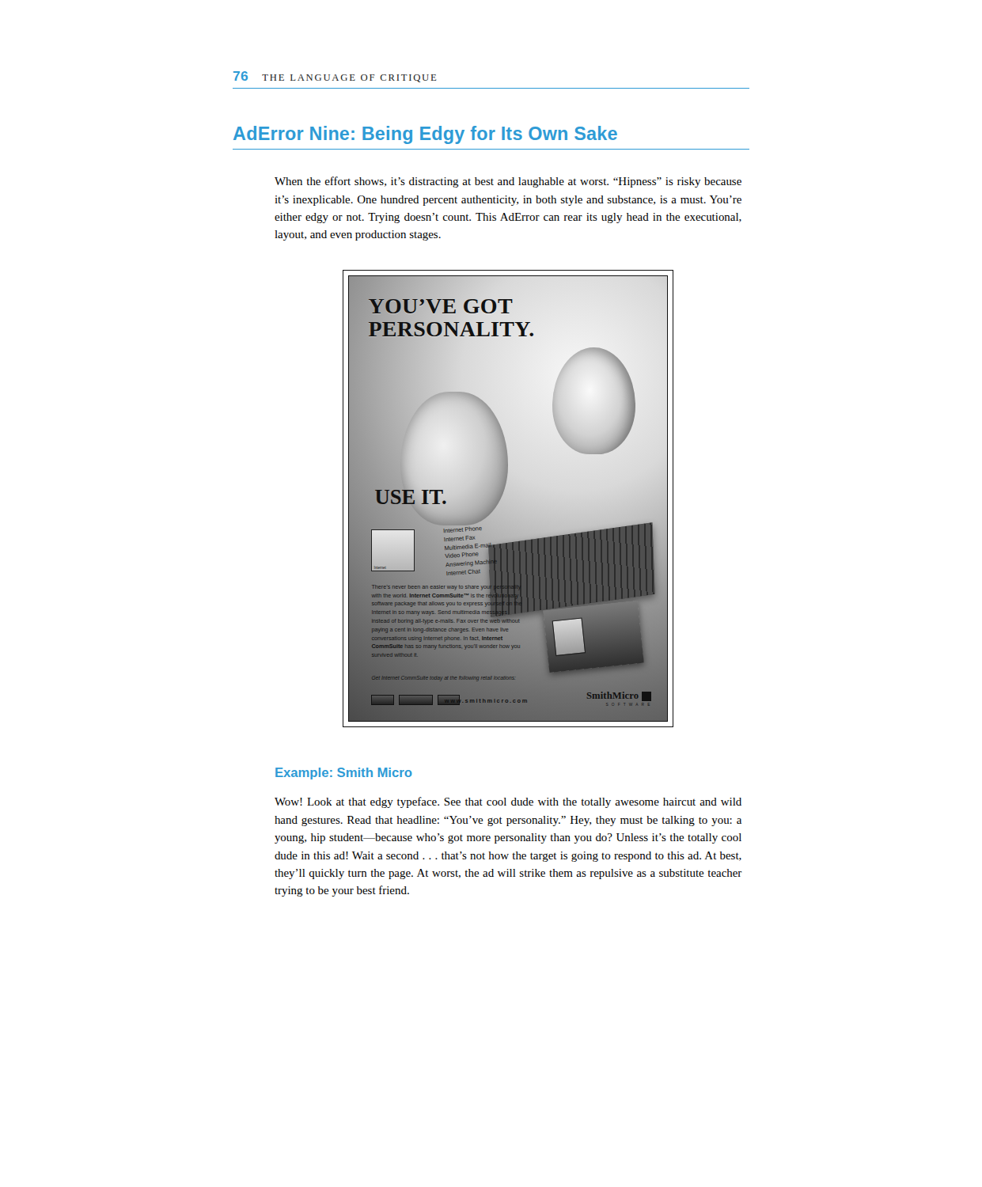76 The Language of Critique
AdError Nine: Being Edgy for Its Own Sake
When the effort shows, it’s distracting at best and laughable at worst. “Hipness” is risky because it’s inexplicable. One hundred percent authenticity, in both style and substance, is a must. You’re either edgy or not. Trying doesn’t count. This AdError can rear its ugly head in the executional, layout, and even production stages.
YOU’VE GOT
PERSONALITY.
USE IT.
Internet Phone
Internet Fax
Multimedia E-mail
Video Phone
Answering Machine
Internet Chat
There’s never been an easier way to share your personality with the world. Internet CommSuite™ is the revolutionary software package that allows you to express yourself on the Internet in so many ways. Send multimedia messages instead of boring all-type e-mails. Fax over the web without paying a cent in long-distance charges. Even have live conversations using Internet phone. In fact, Internet CommSuite has so many functions, you’ll wonder how you survived without it.
Get Internet CommSuite today at the following retail locations:
www.smithmicro.com
SmithMicro
S O F T W A R E
Example: Smith Micro
Wow! Look at that edgy typeface. See that cool dude with the totally awesome haircut and wild hand gestures. Read that headline: “You’ve got personality.” Hey, they must be talking to you: a young, hip student—because who’s got more personality than you do? Unless it’s the totally cool dude in this ad! Wait a second . . . that’s not how the target is going to respond to this ad. At best, they’ll quickly turn the page. At worst, the ad will strike them as repulsive as a substitute teacher trying to be your best friend.